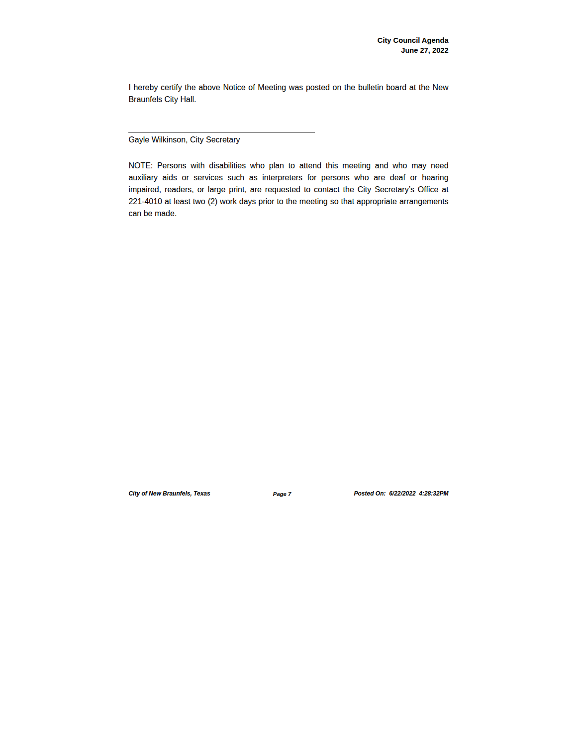City Council Agenda
June 27, 2022
I hereby certify the above Notice of Meeting was posted on the bulletin board at the New Braunfels City Hall.
Gayle Wilkinson, City Secretary
NOTE: Persons with disabilities who plan to attend this meeting and who may need auxiliary aids or services such as interpreters for persons who are deaf or hearing impaired, readers, or large print, are requested to contact the City Secretary’s Office at 221-4010 at least two (2) work days prior to the meeting so that appropriate arrangements can be made.
City of New Braunfels, Texas
Page 7
Posted On: 6/22/2022 4:28:32PM